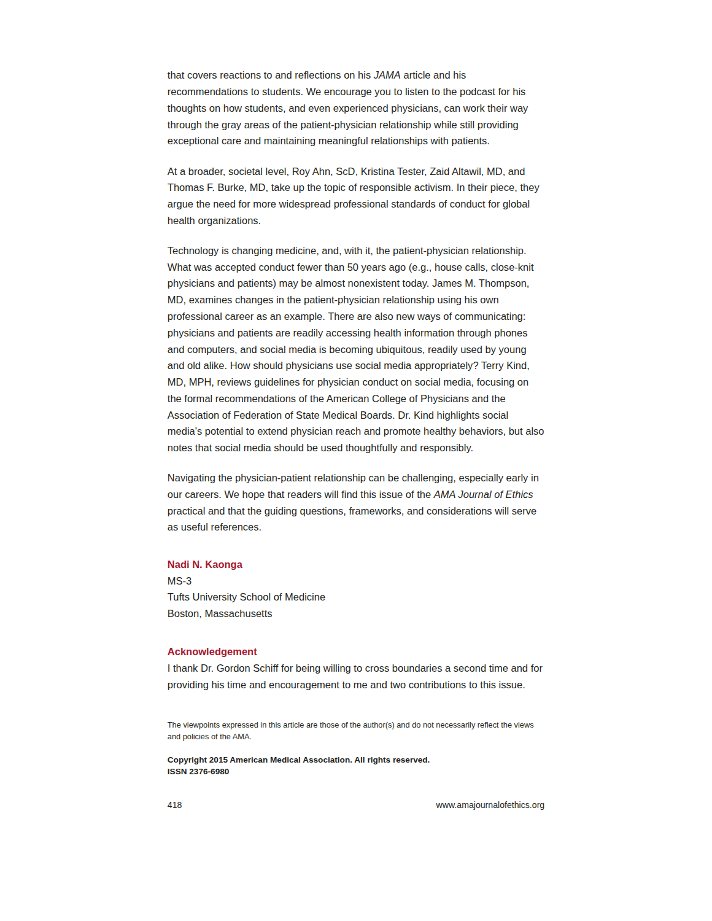that covers reactions to and reflections on his JAMA article and his recommendations to students. We encourage you to listen to the podcast for his thoughts on how students, and even experienced physicians, can work their way through the gray areas of the patient-physician relationship while still providing exceptional care and maintaining meaningful relationships with patients.
At a broader, societal level, Roy Ahn, ScD, Kristina Tester, Zaid Altawil, MD, and Thomas F. Burke, MD, take up the topic of responsible activism. In their piece, they argue the need for more widespread professional standards of conduct for global health organizations.
Technology is changing medicine, and, with it, the patient-physician relationship. What was accepted conduct fewer than 50 years ago (e.g., house calls, close-knit physicians and patients) may be almost nonexistent today. James M. Thompson, MD, examines changes in the patient-physician relationship using his own professional career as an example. There are also new ways of communicating: physicians and patients are readily accessing health information through phones and computers, and social media is becoming ubiquitous, readily used by young and old alike. How should physicians use social media appropriately? Terry Kind, MD, MPH, reviews guidelines for physician conduct on social media, focusing on the formal recommendations of the American College of Physicians and the Association of Federation of State Medical Boards. Dr. Kind highlights social media's potential to extend physician reach and promote healthy behaviors, but also notes that social media should be used thoughtfully and responsibly.
Navigating the physician-patient relationship can be challenging, especially early in our careers. We hope that readers will find this issue of the AMA Journal of Ethics practical and that the guiding questions, frameworks, and considerations will serve as useful references.
Nadi N. Kaonga
MS-3
Tufts University School of Medicine
Boston, Massachusetts
Acknowledgement
I thank Dr. Gordon Schiff for being willing to cross boundaries a second time and for providing his time and encouragement to me and two contributions to this issue.
The viewpoints expressed in this article are those of the author(s) and do not necessarily reflect the views and policies of the AMA.
Copyright 2015 American Medical Association. All rights reserved.
ISSN 2376-6980
418 www.amajournalofethics.org